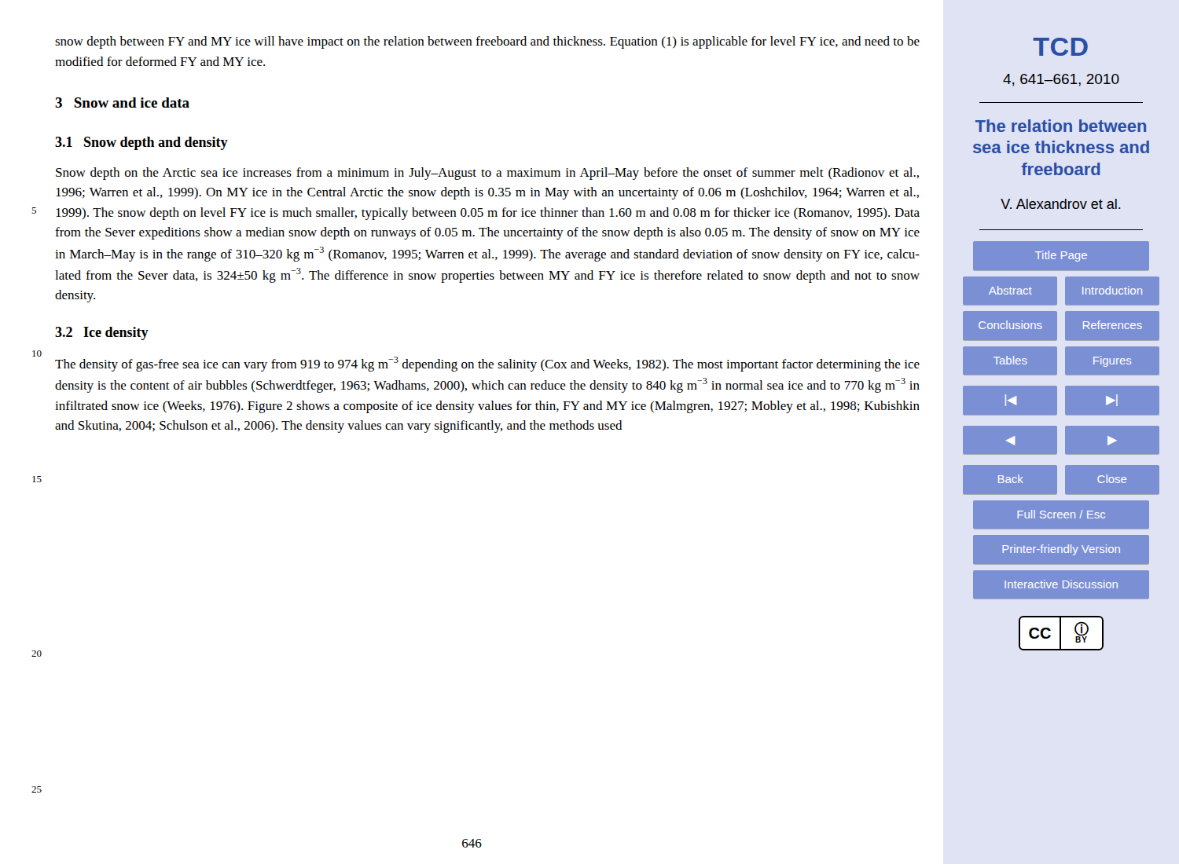snow depth between FY and MY ice will have impact on the relation between freeboard and thickness. Equation (1) is applicable for level FY ice, and need to be modified for deformed FY and MY ice.
3 Snow and ice data
5
3.1 Snow depth and density
Snow depth on the Arctic sea ice increases from a minimum in July–August to a maximum in April–May before the onset of summer melt (Radionov et al., 1996; Warren et al., 1999). On MY ice in the Central Arctic the snow depth is 0.35 m in May with an uncertainty of 0.06 m (Loshchilov, 1964; Warren et al., 1999). The snow depth on level FY ice is much smaller, typically between 0.05 m for ice thinner than 1.60 m and 0.08 m for thicker ice (Romanov, 1995). Data from the Sever expeditions show a median snow depth on runways of 0.05 m. The uncertainty of the snow depth is also 0.05 m. The density of snow on MY ice in March–May is in the range of 310–320 kg m−3 (Romanov, 1995; Warren et al., 1999). The average and standard deviation of snow density on FY ice, calculated from the Sever data, is 324±50 kg m−3. The difference in snow properties between MY and FY ice is therefore related to snow depth and not to snow density.
10 15
3.2 Ice density
The density of gas-free sea ice can vary from 919 to 974 kg m−3 depending on the salinity (Cox and Weeks, 1982). The most important factor determining the ice density is the content of air bubbles (Schwerdtfeger, 1963; Wadhams, 2000), which can reduce the density to 840 kg m−3 in normal sea ice and to 770 kg m−3 in infiltrated snow ice (Weeks, 1976). Figure 2 shows a composite of ice density values for thin, FY and MY ice (Malmgren, 1927; Mobley et al., 1998; Kubishkin and Skutina, 2004; Schulson et al., 2006). The density values can vary significantly, and the methods used
20 25
646
TCD
4, 641–661, 2010
The relation between sea ice thickness and freeboard
V. Alexandrov et al.
Title Page
Abstract Introduction
Conclusions References
Tables Figures
|◀ ▶|
◀ ▶
Back Close
Full Screen / Esc Printer-friendly Version Interactive Discussion
CC
ⓘ BY